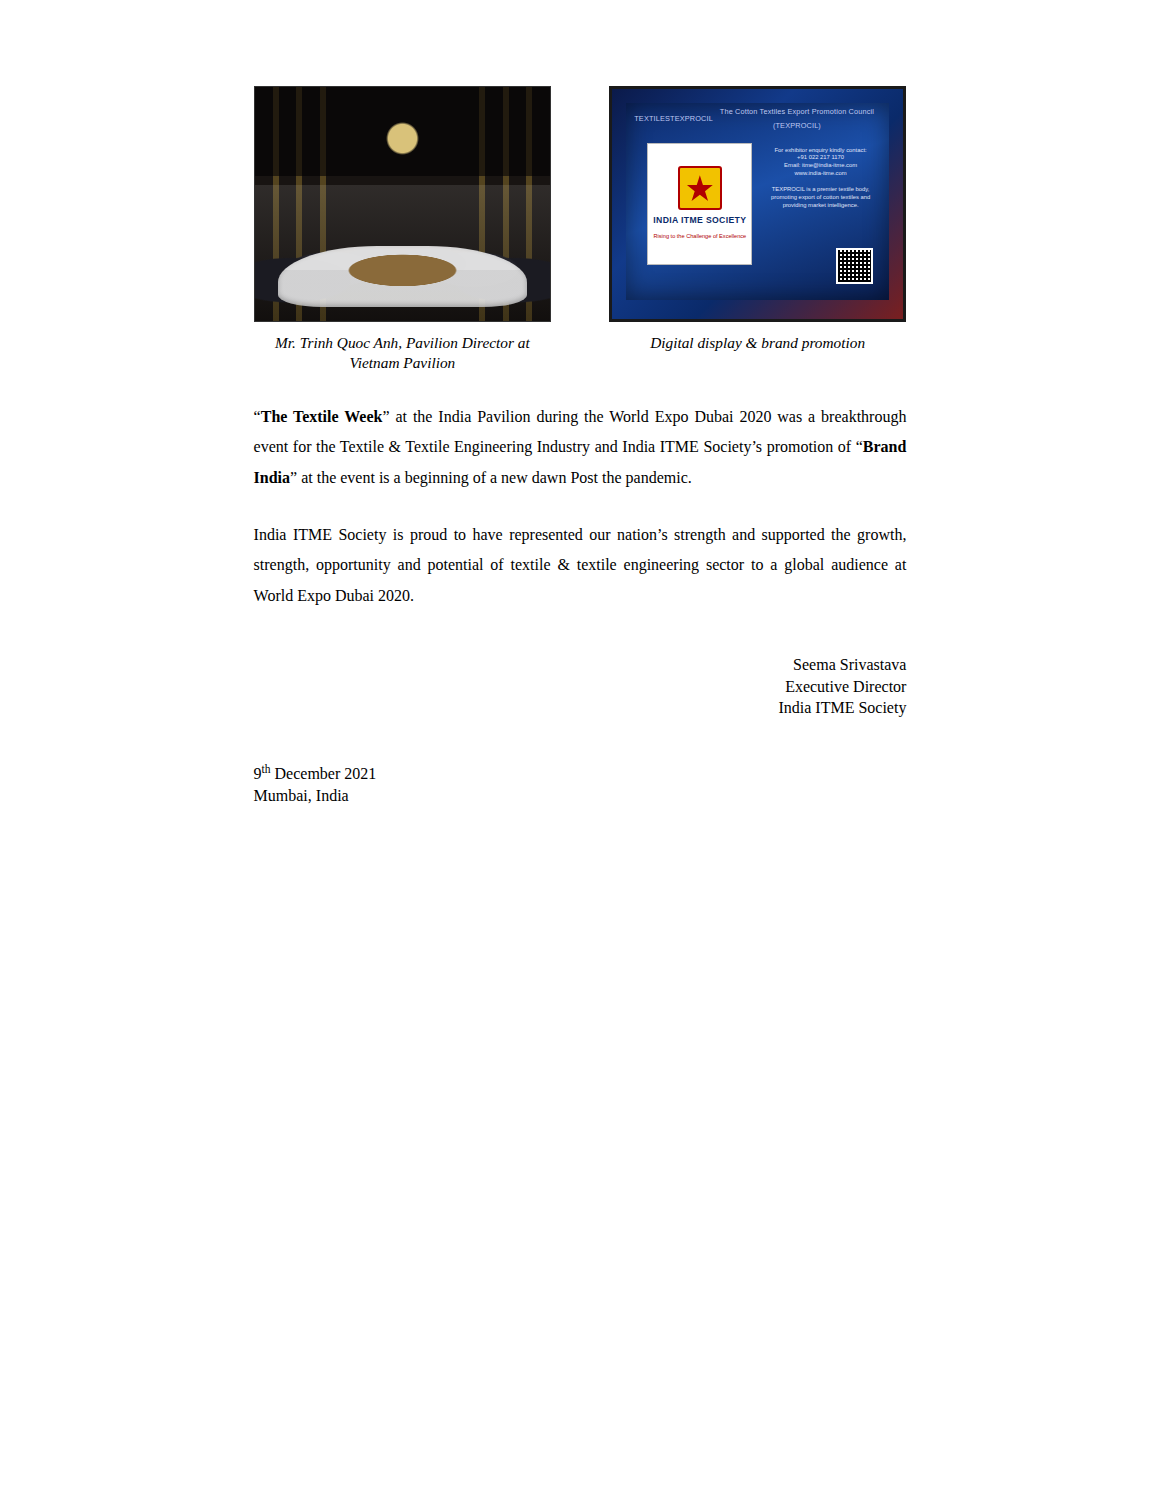TEXTILES TEXPROCIL The Cotton Textiles Export Promotion Council (TEXPROCIL)
INDIA ITME SOCIETY
Rising to the Challenge of Excellence
For exhibitor enquiry kindly contact:
+91 022 217 1170
Email: itme@india-itme.com
www.india-itme.com
TEXPROCIL is a premier textile body, promoting export of cotton textiles and providing market intelligence.
Mr. Trinh Quoc Anh, Pavilion Director at Vietnam Pavilion
Digital display & brand promotion
“The Textile Week” at the India Pavilion during the World Expo Dubai 2020 was a breakthrough event for the Textile & Textile Engineering Industry and India ITME Society’s promotion of “Brand India” at the event is a beginning of a new dawn Post the pandemic.
India ITME Society is proud to have represented our nation’s strength and supported the growth, strength, opportunity and potential of textile & textile engineering sector to a global audience at World Expo Dubai 2020.
Seema Srivastava
Executive Director
India ITME Society
9th December 2021
Mumbai, India